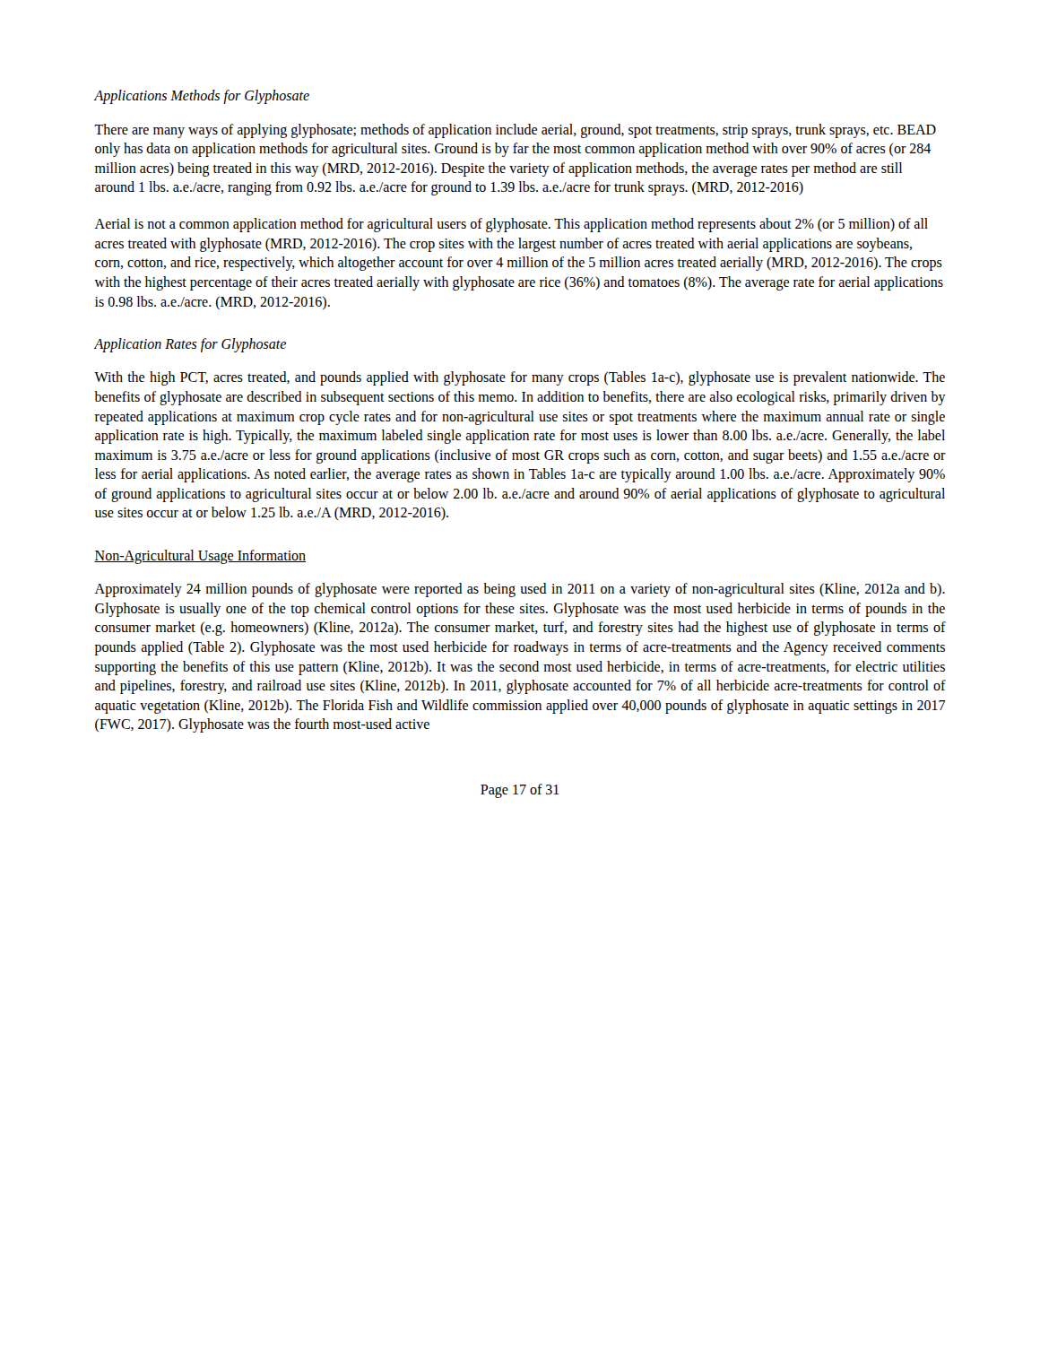Applications Methods for Glyphosate
There are many ways of applying glyphosate; methods of application include aerial, ground, spot treatments, strip sprays, trunk sprays, etc. BEAD only has data on application methods for agricultural sites. Ground is by far the most common application method with over 90% of acres (or 284 million acres) being treated in this way (MRD, 2012-2016). Despite the variety of application methods, the average rates per method are still around 1 lbs. a.e./acre, ranging from 0.92 lbs. a.e./acre for ground to 1.39 lbs. a.e./acre for trunk sprays. (MRD, 2012-2016)
Aerial is not a common application method for agricultural users of glyphosate. This application method represents about 2% (or 5 million) of all acres treated with glyphosate (MRD, 2012-2016). The crop sites with the largest number of acres treated with aerial applications are soybeans, corn, cotton, and rice, respectively, which altogether account for over 4 million of the 5 million acres treated aerially (MRD, 2012-2016). The crops with the highest percentage of their acres treated aerially with glyphosate are rice (36%) and tomatoes (8%). The average rate for aerial applications is 0.98 lbs. a.e./acre. (MRD, 2012-2016).
Application Rates for Glyphosate
With the high PCT, acres treated, and pounds applied with glyphosate for many crops (Tables 1a-c), glyphosate use is prevalent nationwide. The benefits of glyphosate are described in subsequent sections of this memo. In addition to benefits, there are also ecological risks, primarily driven by repeated applications at maximum crop cycle rates and for non-agricultural use sites or spot treatments where the maximum annual rate or single application rate is high. Typically, the maximum labeled single application rate for most uses is lower than 8.00 lbs. a.e./acre. Generally, the label maximum is 3.75 a.e./acre or less for ground applications (inclusive of most GR crops such as corn, cotton, and sugar beets) and 1.55 a.e./acre or less for aerial applications. As noted earlier, the average rates as shown in Tables 1a-c are typically around 1.00 lbs. a.e./acre. Approximately 90% of ground applications to agricultural sites occur at or below 2.00 lb. a.e./acre and around 90% of aerial applications of glyphosate to agricultural use sites occur at or below 1.25 lb. a.e./A (MRD, 2012-2016).
Non-Agricultural Usage Information
Approximately 24 million pounds of glyphosate were reported as being used in 2011 on a variety of non-agricultural sites (Kline, 2012a and b). Glyphosate is usually one of the top chemical control options for these sites. Glyphosate was the most used herbicide in terms of pounds in the consumer market (e.g. homeowners) (Kline, 2012a). The consumer market, turf, and forestry sites had the highest use of glyphosate in terms of pounds applied (Table 2). Glyphosate was the most used herbicide for roadways in terms of acre-treatments and the Agency received comments supporting the benefits of this use pattern (Kline, 2012b). It was the second most used herbicide, in terms of acre-treatments, for electric utilities and pipelines, forestry, and railroad use sites (Kline, 2012b). In 2011, glyphosate accounted for 7% of all herbicide acre-treatments for control of aquatic vegetation (Kline, 2012b). The Florida Fish and Wildlife commission applied over 40,000 pounds of glyphosate in aquatic settings in 2017 (FWC, 2017). Glyphosate was the fourth most-used active
Page 17 of 31